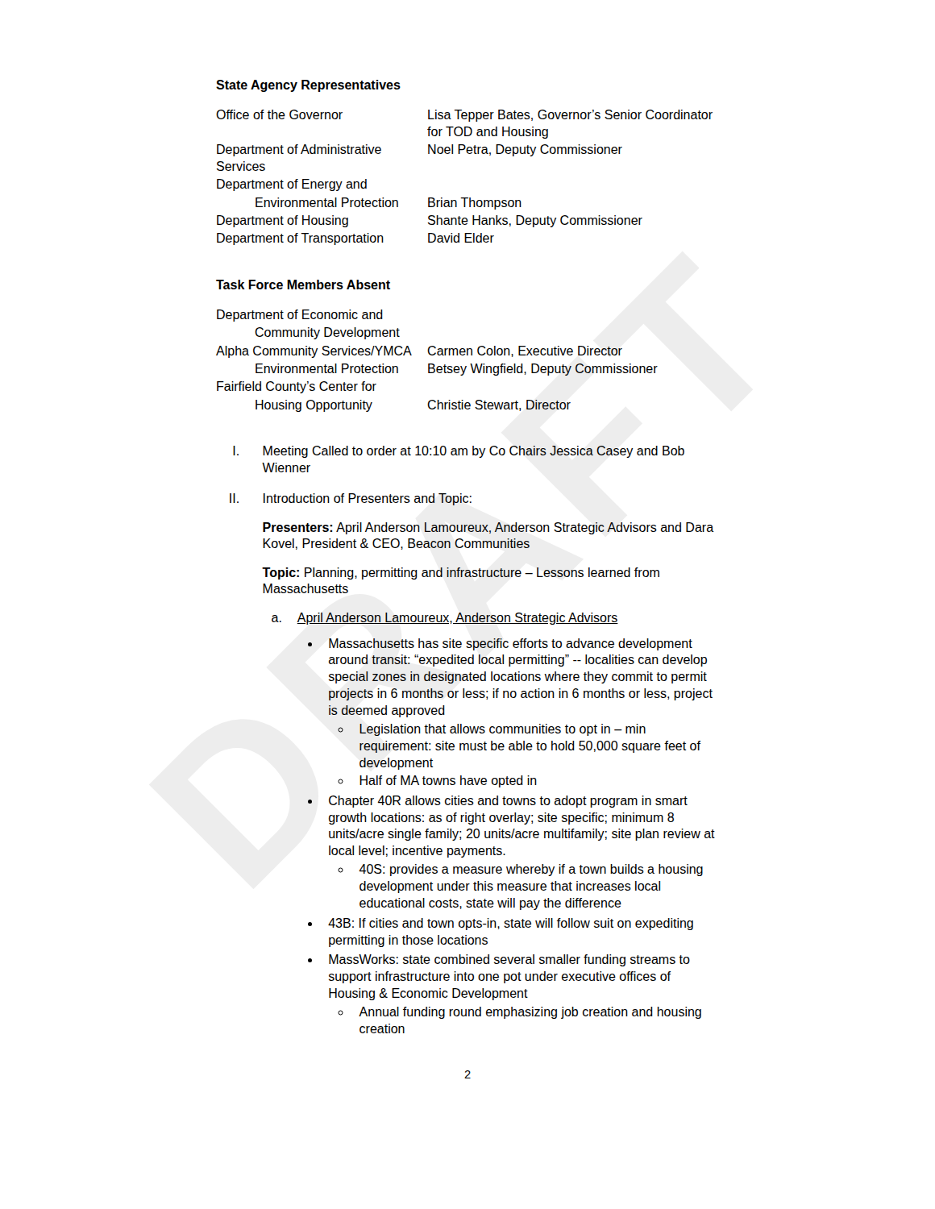DRAFT
State Agency Representatives
| Office of the Governor | Lisa Tepper Bates, Governor’s Senior Coordinator for TOD and Housing |
| Department of Administrative Services | Noel Petra, Deputy Commissioner |
| Department of Energy and | |
| Environmental Protection | Brian Thompson |
| Department of Housing | Shante Hanks, Deputy Commissioner |
| Department of Transportation | David Elder |
Task Force Members Absent
| Department of Economic and | |
| Community Development | |
| Alpha Community Services/YMCA | Carmen Colon, Executive Director |
| Environmental Protection | Betsey Wingfield, Deputy Commissioner |
| Fairfield County’s Center for | |
| Housing Opportunity | Christie Stewart, Director |
Meeting Called to order at 10:10 am by Co Chairs Jessica Casey and Bob Wienner
Introduction of Presenters and Topic:
Presenters: April Anderson Lamoureux, Anderson Strategic Advisors and Dara Kovel, President & CEO, Beacon Communities
Topic: Planning, permitting and infrastructure – Lessons learned from Massachusetts
April Anderson Lamoureux, Anderson Strategic Advisors
Massachusetts has site specific efforts to advance development around transit: “expedited local permitting” -- localities can develop special zones in designated locations where they commit to permit projects in 6 months or less; if no action in 6 months or less, project is deemed approved
Legislation that allows communities to opt in – min requirement: site must be able to hold 50,000 square feet of development
Half of MA towns have opted in
Chapter 40R allows cities and towns to adopt program in smart growth locations: as of right overlay; site specific; minimum 8 units/acre single family; 20 units/acre multifamily; site plan review at local level; incentive payments.
40S: provides a measure whereby if a town builds a housing development under this measure that increases local educational costs, state will pay the difference
43B: If cities and town opts-in, state will follow suit on expediting permitting in those locations
MassWorks: state combined several smaller funding streams to support infrastructure into one pot under executive offices of Housing & Economic Development
Annual funding round emphasizing job creation and housing creation
2